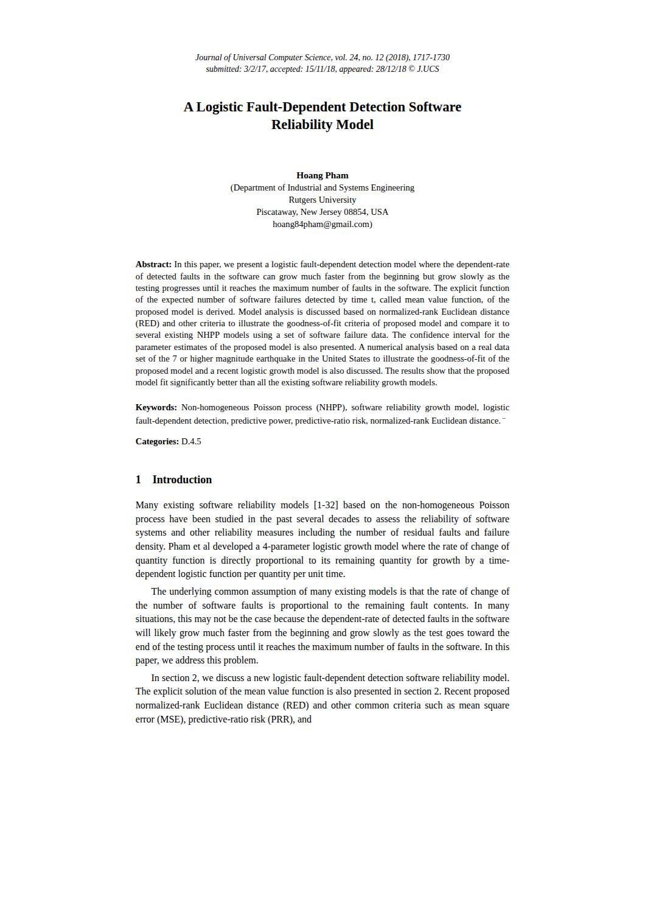Journal of Universal Computer Science, vol. 24, no. 12 (2018), 1717-1730
submitted: 3/2/17, accepted: 15/11/18, appeared: 28/12/18 © J.UCS
A Logistic Fault-Dependent Detection Software
Reliability Model
Hoang Pham
(Department of Industrial and Systems Engineering
Rutgers University
Piscataway, New Jersey 08854, USA
hoang84pham@gmail.com)
Abstract: In this paper, we present a logistic fault-dependent detection model where the dependent-rate of detected faults in the software can grow much faster from the beginning but grow slowly as the testing progresses until it reaches the maximum number of faults in the software. The explicit function of the expected number of software failures detected by time t, called mean value function, of the proposed model is derived. Model analysis is discussed based on normalized-rank Euclidean distance (RED) and other criteria to illustrate the goodness-of-fit criteria of proposed model and compare it to several existing NHPP models using a set of software failure data. The confidence interval for the parameter estimates of the proposed model is also presented. A numerical analysis based on a real data set of the 7 or higher magnitude earthquake in the United States to illustrate the goodness-of-fit of the proposed model and a recent logistic growth model is also discussed. The results show that the proposed model fit significantly better than all the existing software reliability growth models.
Keywords: Non-homogeneous Poisson process (NHPP), software reliability growth model, logistic fault-dependent detection, predictive power, predictive-ratio risk, normalized-rank Euclidean distance. –
Categories: D.4.5
1 Introduction
Many existing software reliability models [1-32] based on the non-homogeneous Poisson process have been studied in the past several decades to assess the reliability of software systems and other reliability measures including the number of residual faults and failure density. Pham et al developed a 4-parameter logistic growth model where the rate of change of quantity function is directly proportional to its remaining quantity for growth by a time-dependent logistic function per quantity per unit time.
The underlying common assumption of many existing models is that the rate of change of the number of software faults is proportional to the remaining fault contents. In many situations, this may not be the case because the dependent-rate of detected faults in the software will likely grow much faster from the beginning and grow slowly as the test goes toward the end of the testing process until it reaches the maximum number of faults in the software. In this paper, we address this problem.
In section 2, we discuss a new logistic fault-dependent detection software reliability model. The explicit solution of the mean value function is also presented in section 2. Recent proposed normalized-rank Euclidean distance (RED) and other common criteria such as mean square error (MSE), predictive-ratio risk (PRR), and